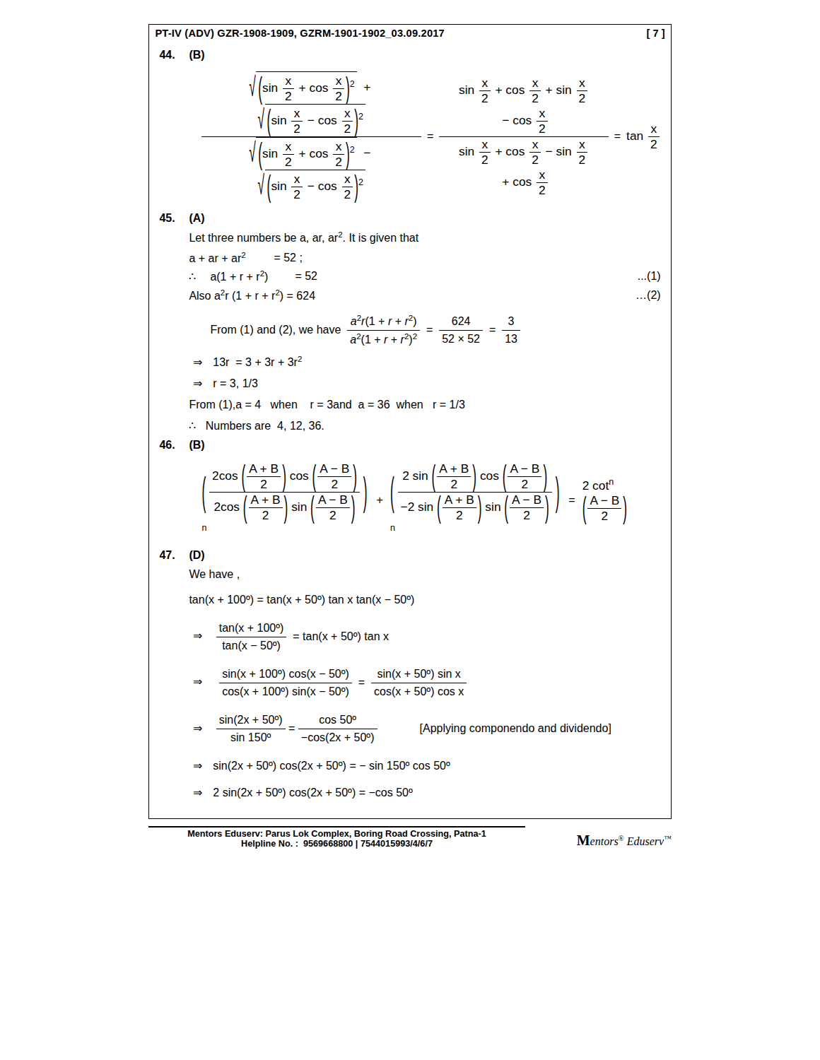PT-IV (ADV) GZR-1908-1909, GZRM-1901-1902_03.09.2017 [ 7 ]
44.
(B)
(sin x 2 + cos x 2)2 + (sin x 2 − cos x 2)2 (sin x 2 + cos x 2)2 − (sin x 2 − cos x 2)2 = sin x 2 + cos x 2 + sin x 2 − cos x 2 sin x 2 + cos x 2 − sin x 2 + cos x 2 = tan x 2
45.
(A)
Let three numbers be a, ar, ar2. It is given that
a + ar + ar2 = 52 ;
∴ a(1 + r + r2) = 52 ...(1)
Also a2r (1 + r + r2) = 624 …(2)
From (1) and (2), we have a2r(1 + r + r2) a2(1 + r + r2)2 = 624 52 × 52 = 3 13
⇒ 13r = 3 + 3r + 3r2
⇒ r = 3, 1/3
From (1),a = 4 when r = 3and a = 36 when r = 1/3
∴ Numbers are 4, 12, 36.
46.
(B)
( 2cos (A + B 2) cos (A − B 2) 2cos (A + B 2) sin (A − B 2) )n + ( 2 sin (A + B 2) cos (A − B 2) −2 sin (A + B 2) sin (A − B 2) )n = 2 cotn (A − B 2)
47.
(D)
We have ,
tan(x + 100º) = tan(x + 50º) tan x tan(x − 50º)
⇒ tan(x + 100º) tan(x − 50º) = tan(x + 50º) tan x
⇒ sin(x + 100º) cos(x − 50º) cos(x + 100º) sin(x − 50º) = sin(x + 50º) sin x cos(x + 50º) cos x
⇒ sin(2x + 50º) sin 150º = cos 50º −cos(2x + 50º) [Applying componendo and dividendo]
⇒ sin(2x + 50º) cos(2x + 50º) = − sin 150º cos 50º
⇒ 2 sin(2x + 50º) cos(2x + 50º) = −cos 50º
Mentors Eduserv: Parus Lok Complex, Boring Road Crossing, Patna-1
Helpline No. : 9569668800 | 7544015993/4/6/7
Mentors® Eduserv™